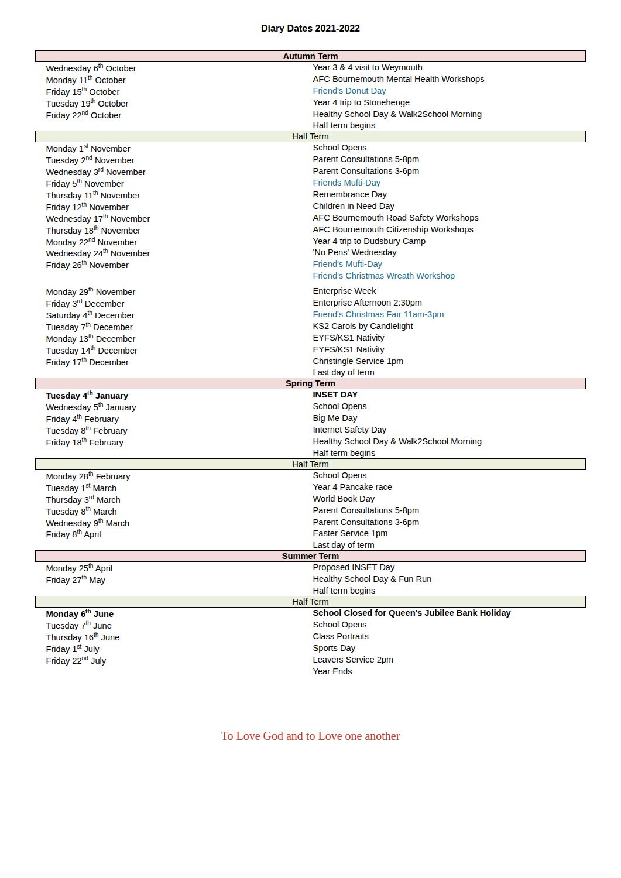Diary Dates 2021-2022
| Autumn Term |
| Wednesday 6 th October | Year 3 & 4 visit to Weymouth |
| Monday 11 th October | AFC Bournemouth Mental Health Workshops |
| Friday 15 th October | Friend's Donut Day |
| Tuesday 19 th October | Year 4 trip to Stonehenge |
| Friday 22 nd October | Healthy School Day & Walk2School Morning |
| | Half term begins |
| Half Term |
| Monday 1 st November | School Opens |
| Tuesday 2 nd November | Parent Consultations 5-8pm |
| Wednesday 3 rd November | Parent Consultations 3-6pm |
| Friday 5 th November | Friends Mufti-Day |
| Thursday 11 th November | Remembrance Day |
| Friday 12 th November | Children in Need Day |
| Wednesday 17 th November | AFC Bournemouth Road Safety Workshops |
| Thursday 18 th November | AFC Bournemouth Citizenship Workshops |
| Monday 22 nd November | Year 4 trip to Dudsbury Camp |
| Wednesday 24 th November | 'No Pens' Wednesday |
| Friday 26 th November | Friend's Mufti-Day |
| | Friend's Christmas Wreath Workshop |
| Monday 29 th November | Enterprise Week |
| Friday 3 rd December | Enterprise Afternoon 2:30pm |
| Saturday 4 th December | Friend's Christmas Fair 11am-3pm |
| Tuesday 7 th December | KS2 Carols by Candlelight |
| Monday 13 th December | EYFS/KS1 Nativity |
| Tuesday 14 th December | EYFS/KS1 Nativity |
| Friday 17 th December | Christingle Service 1pm |
| | Last day of term |
| Spring Term |
| Tuesday 4 th January | INSET DAY |
| Wednesday 5 th January | School Opens |
| Friday 4 th February | Big Me Day |
| Tuesday 8 th February | Internet Safety Day |
| Friday 18 th February | Healthy School Day & Walk2School Morning |
| | Half term begins |
| Half Term |
| Monday 28 th February | School Opens |
| Tuesday 1 st March | Year 4 Pancake race |
| Thursday 3 rd March | World Book Day |
| Tuesday 8 th March | Parent Consultations 5-8pm |
| Wednesday 9 th March | Parent Consultations 3-6pm |
| Friday 8 th April | Easter Service 1pm |
| | Last day of term |
| Summer Term |
| Monday 25 th April | Proposed INSET Day |
| Friday 27 th May | Healthy School Day & Fun Run |
| | Half term begins |
| Half Term |
| Monday 6 th June | School Closed for Queen's Jubilee Bank Holiday |
| Tuesday 7 th June | School Opens |
| Thursday 16 th June | Class Portraits |
| Friday 1 st July | Sports Day |
| Friday 22 nd July | Leavers Service 2pm |
| | Year Ends |
To Love God and to Love one another